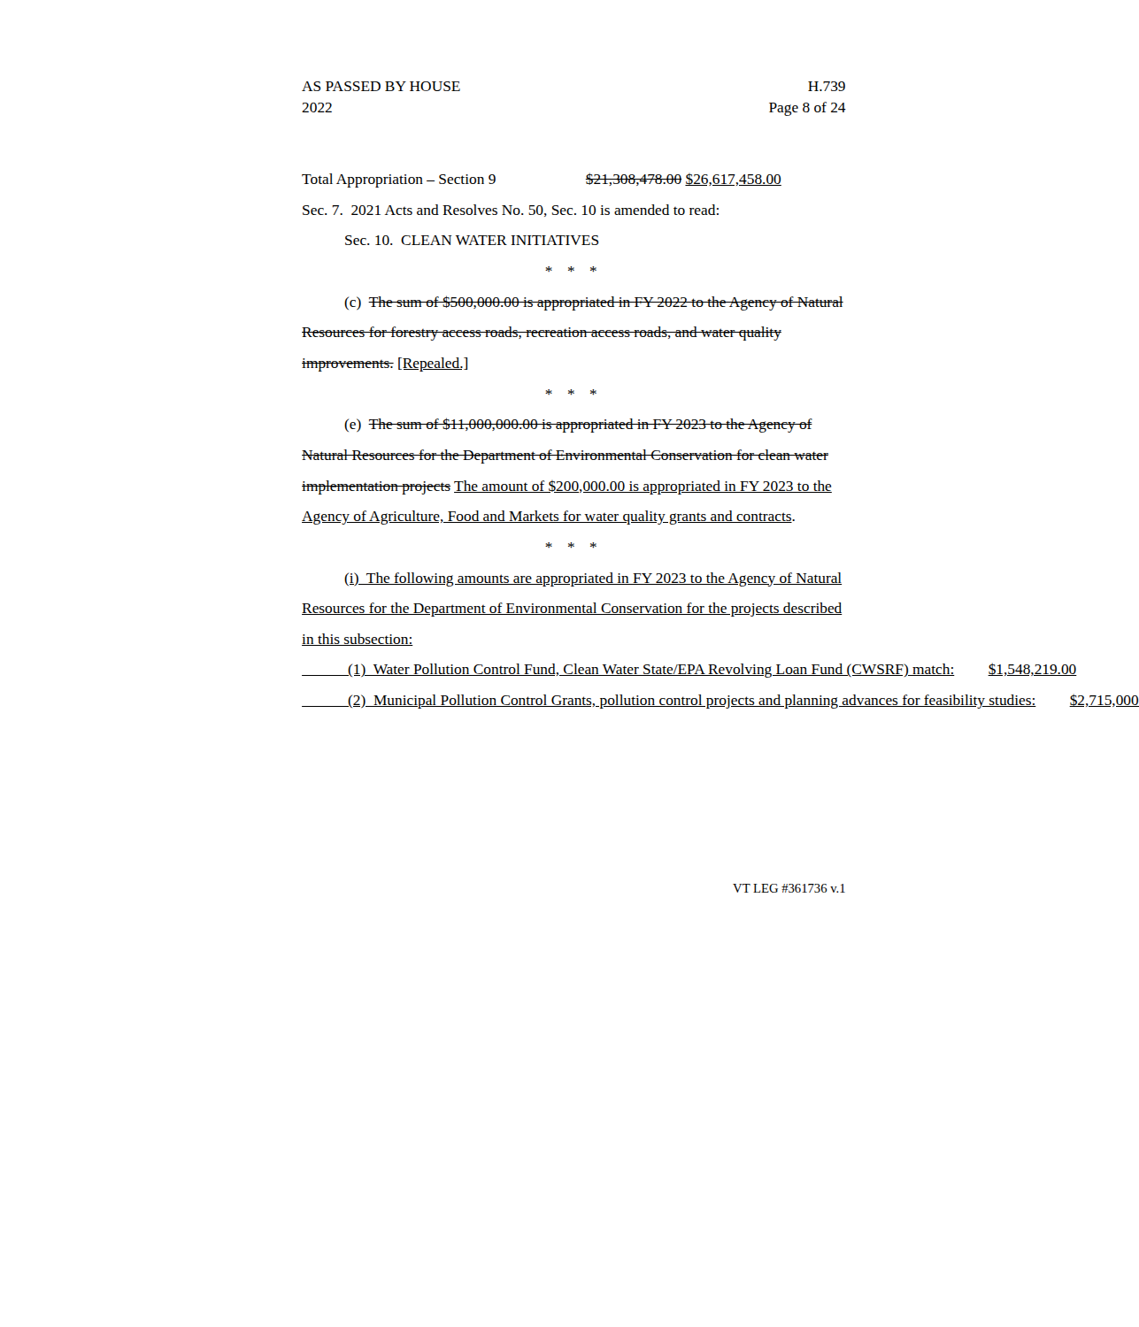AS PASSED BY HOUSE
2022
H.739
Page 8 of 24
Total Appropriation – Section 9 $21,308,478.00 $26,617,458.00
Sec. 7. 2021 Acts and Resolves No. 50, Sec. 10 is amended to read:
Sec. 10. CLEAN WATER INITIATIVES
* * *
(c) The sum of $500,000.00 is appropriated in FY 2022 to the Agency of Natural Resources for forestry access roads, recreation access roads, and water quality improvements. [Repealed.]
* * *
(e) The sum of $11,000,000.00 is appropriated in FY 2023 to the Agency of Natural Resources for the Department of Environmental Conservation for clean water implementation projects The amount of $200,000.00 is appropriated in FY 2023 to the Agency of Agriculture, Food and Markets for water quality grants and contracts.
* * *
(i) The following amounts are appropriated in FY 2023 to the Agency of Natural Resources for the Department of Environmental Conservation for the projects described in this subsection:
(1) Water Pollution Control Fund, Clean Water State/EPA Revolving Loan Fund (CWSRF) match: $1,548,219.00
(2) Municipal Pollution Control Grants, pollution control projects and planning advances for feasibility studies: $2,715,000.00
VT LEG #361736 v.1